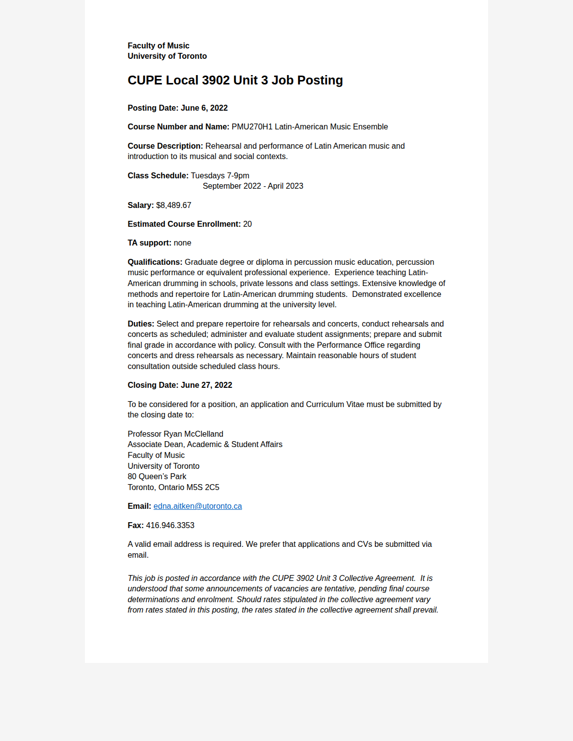Faculty of Music
University of Toronto
CUPE Local 3902 Unit 3 Job Posting
Posting Date: June 6, 2022
Course Number and Name: PMU270H1 Latin-American Music Ensemble
Course Description: Rehearsal and performance of Latin American music and introduction to its musical and social contexts.
Class Schedule: Tuesdays 7-9pm September 2022 - April 2023
Salary: $8,489.67
Estimated Course Enrollment: 20
TA support: none
Qualifications: Graduate degree or diploma in percussion music education, percussion music performance or equivalent professional experience. Experience teaching Latin-American drumming in schools, private lessons and class settings. Extensive knowledge of methods and repertoire for Latin-American drumming students. Demonstrated excellence in teaching Latin-American drumming at the university level.
Duties: Select and prepare repertoire for rehearsals and concerts, conduct rehearsals and concerts as scheduled; administer and evaluate student assignments; prepare and submit final grade in accordance with policy. Consult with the Performance Office regarding concerts and dress rehearsals as necessary. Maintain reasonable hours of student consultation outside scheduled class hours.
Closing Date: June 27, 2022
To be considered for a position, an application and Curriculum Vitae must be submitted by the closing date to:
Professor Ryan McClelland
Associate Dean, Academic & Student Affairs
Faculty of Music
University of Toronto
80 Queen’s Park
Toronto, Ontario M5S 2C5
Email: edna.aitken@utoronto.ca
Fax: 416.946.3353
A valid email address is required. We prefer that applications and CVs be submitted via email.
This job is posted in accordance with the CUPE 3902 Unit 3 Collective Agreement. It is understood that some announcements of vacancies are tentative, pending final course determinations and enrolment. Should rates stipulated in the collective agreement vary from rates stated in this posting, the rates stated in the collective agreement shall prevail.